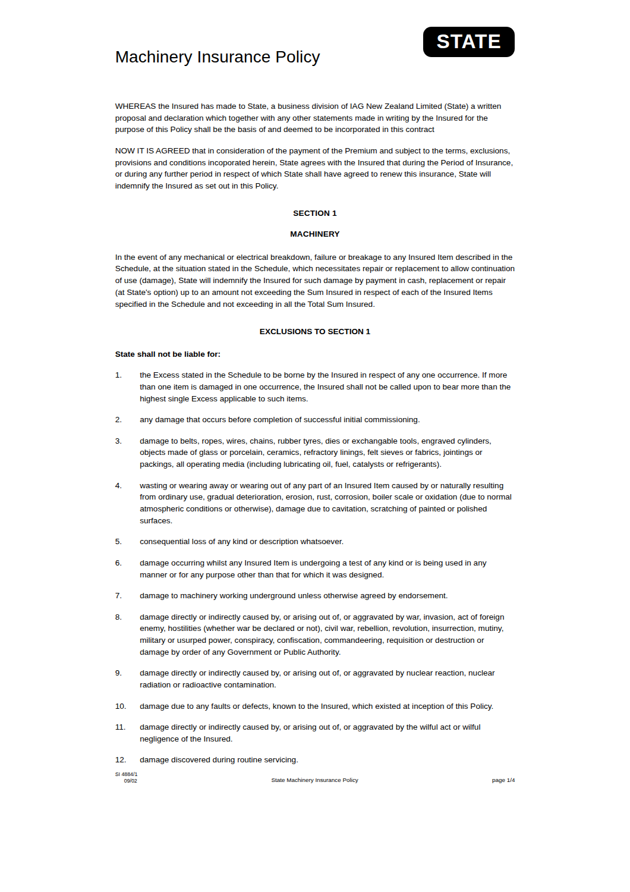Machinery Insurance Policy
STATE
WHEREAS the Insured has made to State, a business division of IAG New Zealand Limited (State) a written proposal and declaration which together with any other statements made in writing by the Insured for the purpose of this Policy shall be the basis of and deemed to be incorporated in this contract
NOW IT IS AGREED that in consideration of the payment of the Premium and subject to the terms, exclusions, provisions and conditions incoporated herein, State agrees with the Insured that during the Period of Insurance, or during any further period in respect of which State shall have agreed to renew this insurance, State will indemnify the Insured as set out in this Policy.
SECTION 1
MACHINERY
In the event of any mechanical or electrical breakdown, failure or breakage to any Insured Item described in the Schedule, at the situation stated in the Schedule, which necessitates repair or replacement to allow continuation of use (damage), State will indemnify the Insured for such damage by payment in cash, replacement or repair (at State's option) up to an amount not exceeding the Sum Insured in respect of each of the Insured Items specified in the Schedule and not exceeding in all the Total Sum Insured.
EXCLUSIONS TO SECTION 1
State shall not be liable for:
the Excess stated in the Schedule to be borne by the Insured in respect of any one occurrence. If more than one item is damaged in one occurrence, the Insured shall not be called upon to bear more than the highest single Excess applicable to such items.
any damage that occurs before completion of successful initial commissioning.
damage to belts, ropes, wires, chains, rubber tyres, dies or exchangable tools, engraved cylinders, objects made of glass or porcelain, ceramics, refractory linings, felt sieves or fabrics, jointings or packings, all operating media (including lubricating oil, fuel, catalysts or refrigerants).
wasting or wearing away or wearing out of any part of an Insured Item caused by or naturally resulting from ordinary use, gradual deterioration, erosion, rust, corrosion, boiler scale or oxidation (due to normal atmospheric conditions or otherwise), damage due to cavitation, scratching of painted or polished surfaces.
consequential loss of any kind or description whatsoever.
damage occurring whilst any Insured Item is undergoing a test of any kind or is being used in any manner or for any purpose other than that for which it was designed.
damage to machinery working underground unless otherwise agreed by endorsement.
damage directly or indirectly caused by, or arising out of, or aggravated by war, invasion, act of foreign enemy, hostilities (whether war be declared or not), civil war, rebellion, revolution, insurrection, mutiny, military or usurped power, conspiracy, confiscation, commandeering, requisition or destruction or damage by order of any Government or Public Authority.
damage directly or indirectly caused by, or arising out of, or aggravated by nuclear reaction, nuclear radiation or radioactive contamination.
damage due to any faults or defects, known to the Insured, which existed at inception of this Policy.
damage directly or indirectly caused by, or arising out of, or aggravated by the wilful act or wilful negligence of the Insured.
damage discovered during routine servicing.
SI 4884/1 09/02
State Machinery Insurance Policy
page 1/4